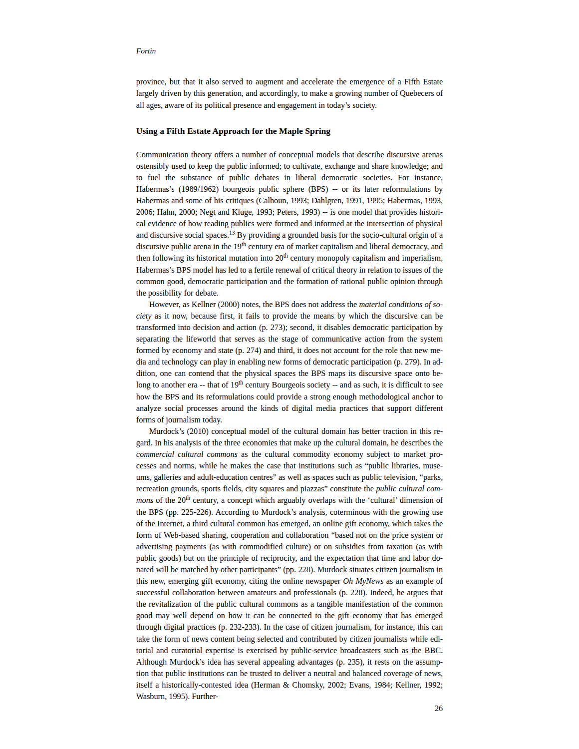Fortin
province, but that it also served to augment and accelerate the emergence of a Fifth Estate largely driven by this generation, and accordingly, to make a growing number of Quebecers of all ages, aware of its political presence and engagement in today’s society.
Using a Fifth Estate Approach for the Maple Spring
Communication theory offers a number of conceptual models that describe discursive arenas ostensibly used to keep the public informed; to cultivate, exchange and share knowledge; and to fuel the substance of public debates in liberal democratic societies. For instance, Habermas’s (1989/1962) bourgeois public sphere (BPS) -- or its later reformulations by Habermas and some of his critiques (Calhoun, 1993; Dahlgren, 1991, 1995; Habermas, 1993, 2006; Hahn, 2000; Negt and Kluge, 1993; Peters, 1993) -- is one model that provides historical evidence of how reading publics were formed and informed at the intersection of physical and discursive social spaces.13 By providing a grounded basis for the socio-cultural origin of a discursive public arena in the 19th century era of market capitalism and liberal democracy, and then following its historical mutation into 20th century monopoly capitalism and imperialism, Habermas’s BPS model has led to a fertile renewal of critical theory in relation to issues of the common good, democratic participation and the formation of rational public opinion through the possibility for debate.
However, as Kellner (2000) notes, the BPS does not address the material conditions of society as it now, because first, it fails to provide the means by which the discursive can be transformed into decision and action (p. 273); second, it disables democratic participation by separating the lifeworld that serves as the stage of communicative action from the system formed by economy and state (p. 274) and third, it does not account for the role that new media and technology can play in enabling new forms of democratic participation (p. 279). In addition, one can contend that the physical spaces the BPS maps its discursive space onto belong to another era -- that of 19th century Bourgeois society -- and as such, it is difficult to see how the BPS and its reformulations could provide a strong enough methodological anchor to analyze social processes around the kinds of digital media practices that support different forms of journalism today.
Murdock’s (2010) conceptual model of the cultural domain has better traction in this regard. In his analysis of the three economies that make up the cultural domain, he describes the commercial cultural commons as the cultural commodity economy subject to market processes and norms, while he makes the case that institutions such as “public libraries, museums, galleries and adult-education centres” as well as spaces such as public television, “parks, recreation grounds, sports fields, city squares and piazzas” constitute the public cultural commons of the 20th century, a concept which arguably overlaps with the ‘cultural’ dimension of the BPS (pp. 225-226). According to Murdock’s analysis, coterminous with the growing use of the Internet, a third cultural common has emerged, an online gift economy, which takes the form of Web-based sharing, cooperation and collaboration “based not on the price system or advertising payments (as with commodified culture) or on subsidies from taxation (as with public goods) but on the principle of reciprocity, and the expectation that time and labor donated will be matched by other participants” (pp. 228). Murdock situates citizen journalism in this new, emerging gift economy, citing the online newspaper Oh MyNews as an example of successful collaboration between amateurs and professionals (p. 228). Indeed, he argues that the revitalization of the public cultural commons as a tangible manifestation of the common good may well depend on how it can be connected to the gift economy that has emerged through digital practices (p. 232-233). In the case of citizen journalism, for instance, this can take the form of news content being selected and contributed by citizen journalists while editorial and curatorial expertise is exercised by public-service broadcasters such as the BBC. Although Murdock’s idea has several appealing advantages (p. 235), it rests on the assumption that public institutions can be trusted to deliver a neutral and balanced coverage of news, itself a historically-contested idea (Herman & Chomsky, 2002; Evans, 1984; Kellner, 1992; Wasburn, 1995). Further-
26